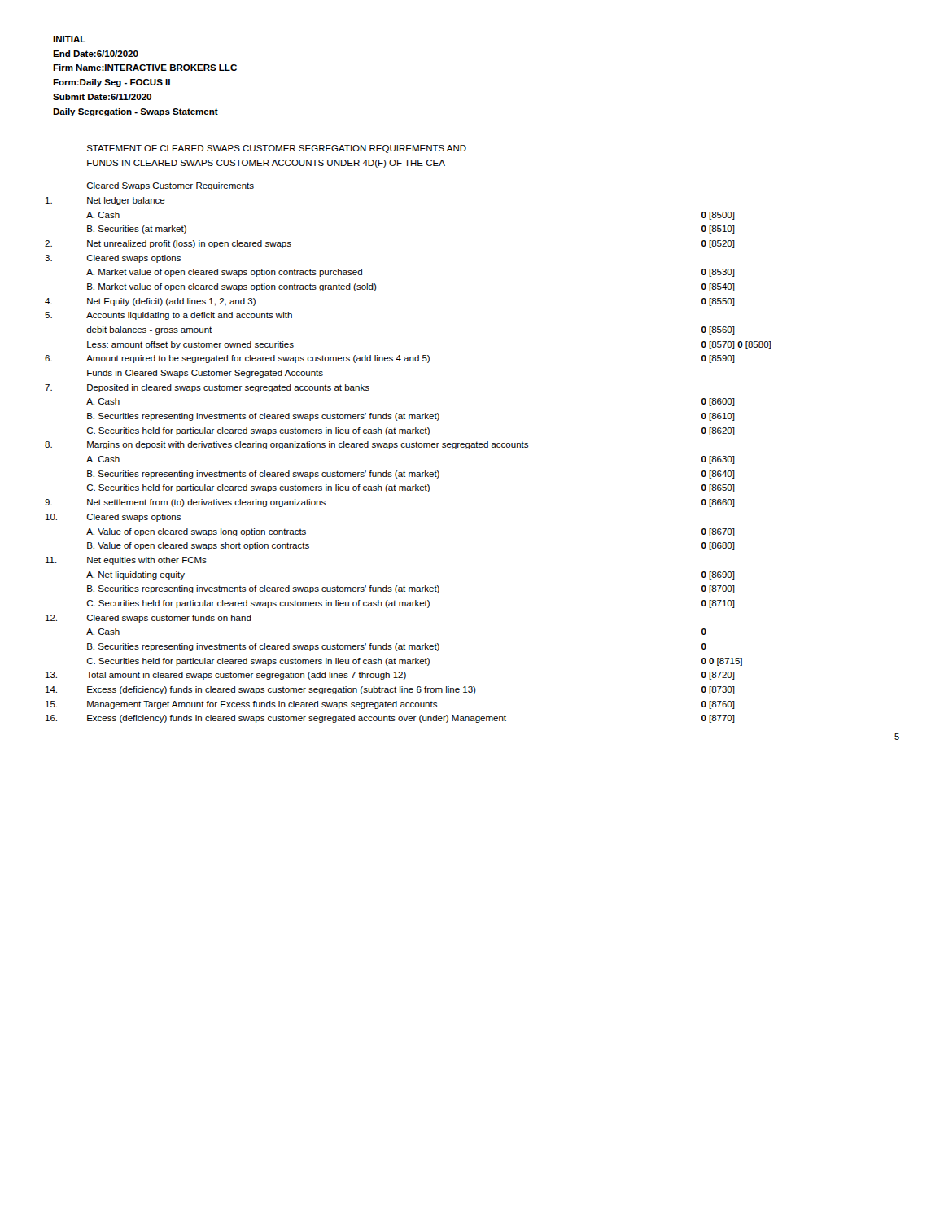INITIAL
End Date:6/10/2020
Firm Name:INTERACTIVE BROKERS LLC
Form:Daily Seg - FOCUS II
Submit Date:6/11/2020
Daily Segregation - Swaps Statement
| | STATEMENT OF CLEARED SWAPS CUSTOMER SEGREGATION REQUIREMENTS AND | |
| | FUNDS IN CLEARED SWAPS CUSTOMER ACCOUNTS UNDER 4D(F) OF THE CEA | |
| | Cleared Swaps Customer Requirements | |
| 1. | Net ledger balance | |
| | A. Cash | 0 [8500] |
| | B. Securities (at market) | 0 [8510] |
| 2. | Net unrealized profit (loss) in open cleared swaps | 0 [8520] |
| 3. | Cleared swaps options | |
| | A. Market value of open cleared swaps option contracts purchased | 0 [8530] |
| | B. Market value of open cleared swaps option contracts granted (sold) | 0 [8540] |
| 4. | Net Equity (deficit) (add lines 1, 2, and 3) | 0 [8550] |
| 5. | Accounts liquidating to a deficit and accounts with | |
| | debit balances - gross amount | 0 [8560] |
| | Less: amount offset by customer owned securities | 0 [8570] 0 [8580] |
| 6. | Amount required to be segregated for cleared swaps customers (add lines 4 and 5) | 0 [8590] |
| | Funds in Cleared Swaps Customer Segregated Accounts | |
| 7. | Deposited in cleared swaps customer segregated accounts at banks | |
| | A. Cash | 0 [8600] |
| | B. Securities representing investments of cleared swaps customers' funds (at market) | 0 [8610] |
| | C. Securities held for particular cleared swaps customers in lieu of cash (at market) | 0 [8620] |
| 8. | Margins on deposit with derivatives clearing organizations in cleared swaps customer segregated accounts | |
| | A. Cash | 0 [8630] |
| | B. Securities representing investments of cleared swaps customers' funds (at market) | 0 [8640] |
| | C. Securities held for particular cleared swaps customers in lieu of cash (at market) | 0 [8650] |
| 9. | Net settlement from (to) derivatives clearing organizations | 0 [8660] |
| 10. | Cleared swaps options | |
| | A. Value of open cleared swaps long option contracts | 0 [8670] |
| | B. Value of open cleared swaps short option contracts | 0 [8680] |
| 11. | Net equities with other FCMs | |
| | A. Net liquidating equity | 0 [8690] |
| | B. Securities representing investments of cleared swaps customers' funds (at market) | 0 [8700] |
| | C. Securities held for particular cleared swaps customers in lieu of cash (at market) | 0 [8710] |
| 12. | Cleared swaps customer funds on hand | |
| | A. Cash | 0 |
| | B. Securities representing investments of cleared swaps customers' funds (at market) | 0 |
| | C. Securities held for particular cleared swaps customers in lieu of cash (at market) | 0 0 [8715] |
| 13. | Total amount in cleared swaps customer segregation (add lines 7 through 12) | 0 [8720] |
| 14. | Excess (deficiency) funds in cleared swaps customer segregation (subtract line 6 from line 13) | 0 [8730] |
| 15. | Management Target Amount for Excess funds in cleared swaps segregated accounts | 0 [8760] |
| 16. | Excess (deficiency) funds in cleared swaps customer segregated accounts over (under) Management | 0 [8770] |
5